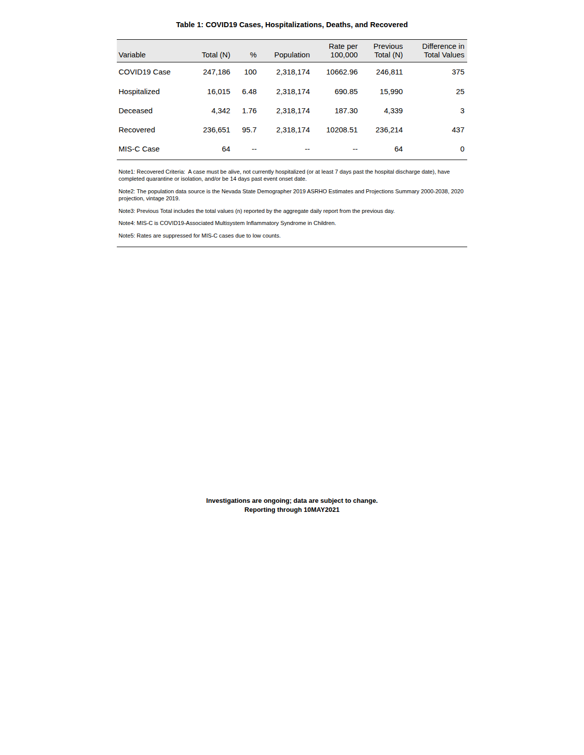Table 1: COVID19 Cases, Hospitalizations, Deaths, and Recovered
| Variable | Total (N) | % | Population | Rate per 100,000 | Previous Total (N) | Difference in Total Values |
| --- | --- | --- | --- | --- | --- | --- |
| COVID19 Case | 247,186 | 100 | 2,318,174 | 10662.96 | 246,811 | 375 |
| Hospitalized | 16,015 | 6.48 | 2,318,174 | 690.85 | 15,990 | 25 |
| Deceased | 4,342 | 1.76 | 2,318,174 | 187.30 | 4,339 | 3 |
| Recovered | 236,651 | 95.7 | 2,318,174 | 10208.51 | 236,214 | 437 |
| MIS-C Case | 64 | -- | -- | -- | 64 | 0 |
Note1: Recovered Criteria: A case must be alive, not currently hospitalized (or at least 7 days past the hospital discharge date), have completed quarantine or isolation, and/or be 14 days past event onset date.
Note2: The population data source is the Nevada State Demographer 2019 ASRHO Estimates and Projections Summary 2000-2038, 2020 projection, vintage 2019.
Note3: Previous Total includes the total values (n) reported by the aggregate daily report from the previous day.
Note4: MIS-C is COVID19-Associated Multisystem Inflammatory Syndrome in Children.
Note5: Rates are suppressed for MIS-C cases due to low counts.
Investigations are ongoing; data are subject to change.
Reporting through 10MAY2021